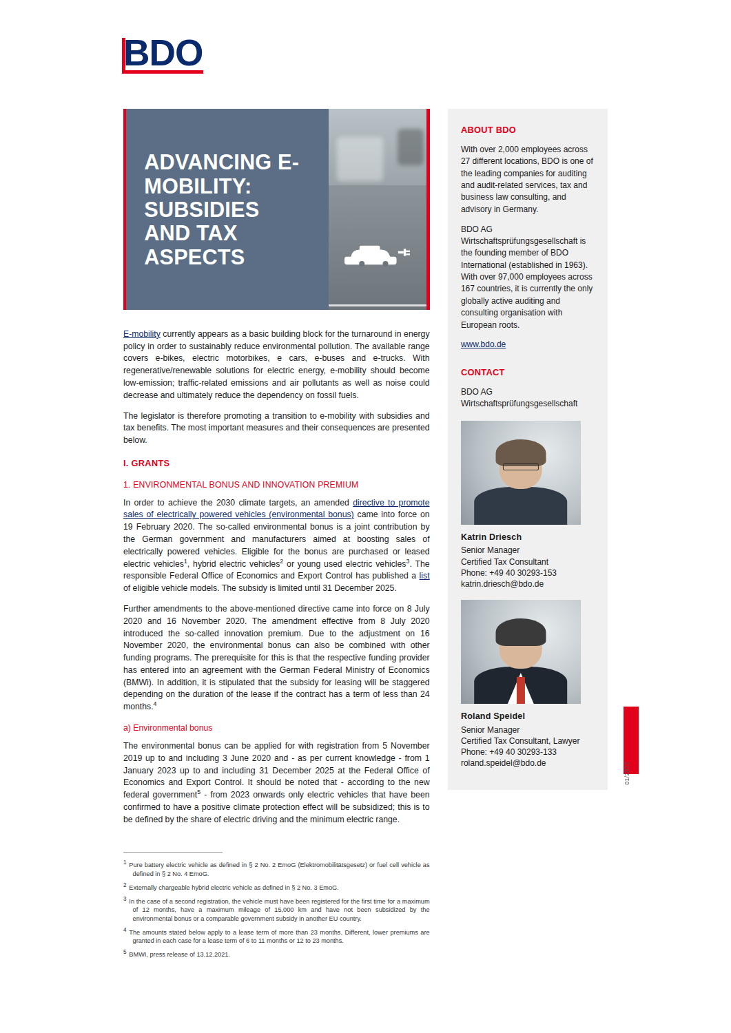BDO
Advancing E-Mobility:
Subsidies and Tax Aspects
E-mobility currently appears as a basic building block for the turnaround in energy policy in order to sustainably reduce environmental pollution. The available range covers e-bikes, electric motorbikes, e cars, e-buses and e-trucks. With regenerative/renewable solutions for electric energy, e-mobility should become low-emission; traffic-related emissions and air pollutants as well as noise could decrease and ultimately reduce the dependency on fossil fuels.
The legislator is therefore promoting a transition to e-mobility with subsidies and tax benefits. The most important measures and their consequences are presented below.
I. Grants
1. Environmental bonus and innovation premium
In order to achieve the 2030 climate targets, an amended directive to promote sales of electrically powered vehicles (environmental bonus) came into force on 19 February 2020. The so-called environmental bonus is a joint contribution by the German government and manufacturers aimed at boosting sales of electrically powered vehicles. Eligible for the bonus are purchased or leased electric vehicles1, hybrid electric vehicles2 or young used electric vehicles3. The responsible Federal Office of Economics and Export Control has published a list of eligible vehicle models. The subsidy is limited until 31 December 2025.
Further amendments to the above-mentioned directive came into force on 8 July 2020 and 16 November 2020. The amendment effective from 8 July 2020 introduced the so-called innovation premium. Due to the adjustment on 16 November 2020, the environmental bonus can also be combined with other funding programs. The prerequisite for this is that the respective funding provider has entered into an agreement with the German Federal Ministry of Economics (BMWi). In addition, it is stipulated that the subsidy for leasing will be staggered depending on the duration of the lease if the contract has a term of less than 24 months.4
a) Environmental bonus
The environmental bonus can be applied for with registration from 5 November 2019 up to and including 3 June 2020 and - as per current knowledge - from 1 January 2023 up to and including 31 December 2025 at the Federal Office of Economics and Export Control. It should be noted that - according to the new federal government5 - from 2023 onwards only electric vehicles that have been confirmed to have a positive climate protection effect will be subsidized; this is to be defined by the share of electric driving and the minimum electric range.
1 Pure battery electric vehicle as defined in § 2 No. 2 EmoG (Elektromobilitätsgesetz) or fuel cell vehicle as defined in § 2 No. 4 EmoG.
2 Externally chargeable hybrid electric vehicle as defined in § 2 No. 3 EmoG.
3 In the case of a second registration, the vehicle must have been registered for the first time for a maximum of 12 months, have a maximum mileage of 15,000 km and have not been subsidized by the environmental bonus or a comparable government subsidy in another EU country.
4 The amounts stated below apply to a lease term of more than 23 months. Different, lower premiums are granted in each case for a lease term of 6 to 11 months or 12 to 23 months.
5 BMWI, press release of 13.12.2021.
About BDO
With over 2,000 employees across 27 different locations, BDO is one of the leading companies for auditing and audit-related services, tax and business law consulting, and advisory in Germany.
BDO AG Wirtschaftsprüfungsgesellschaft is the founding member of BDO International (established in 1963). With over 97,000 employees across 167 countries, it is currently the only globally active auditing and consulting organisation with European roots.
www.bdo.de
Contact
BDO AG
Wirtschaftsprüfungsgesellschaft
Katrin Driesch
Senior Manager
Certified Tax Consultant
Phone: +49 40 30293-153
katrin.driesch@bdo.de
Roland Speidel
Senior Manager
Certified Tax Consultant, Lawyer
Phone: +49 40 30293-133
roland.speidel@bdo.de
01/2022